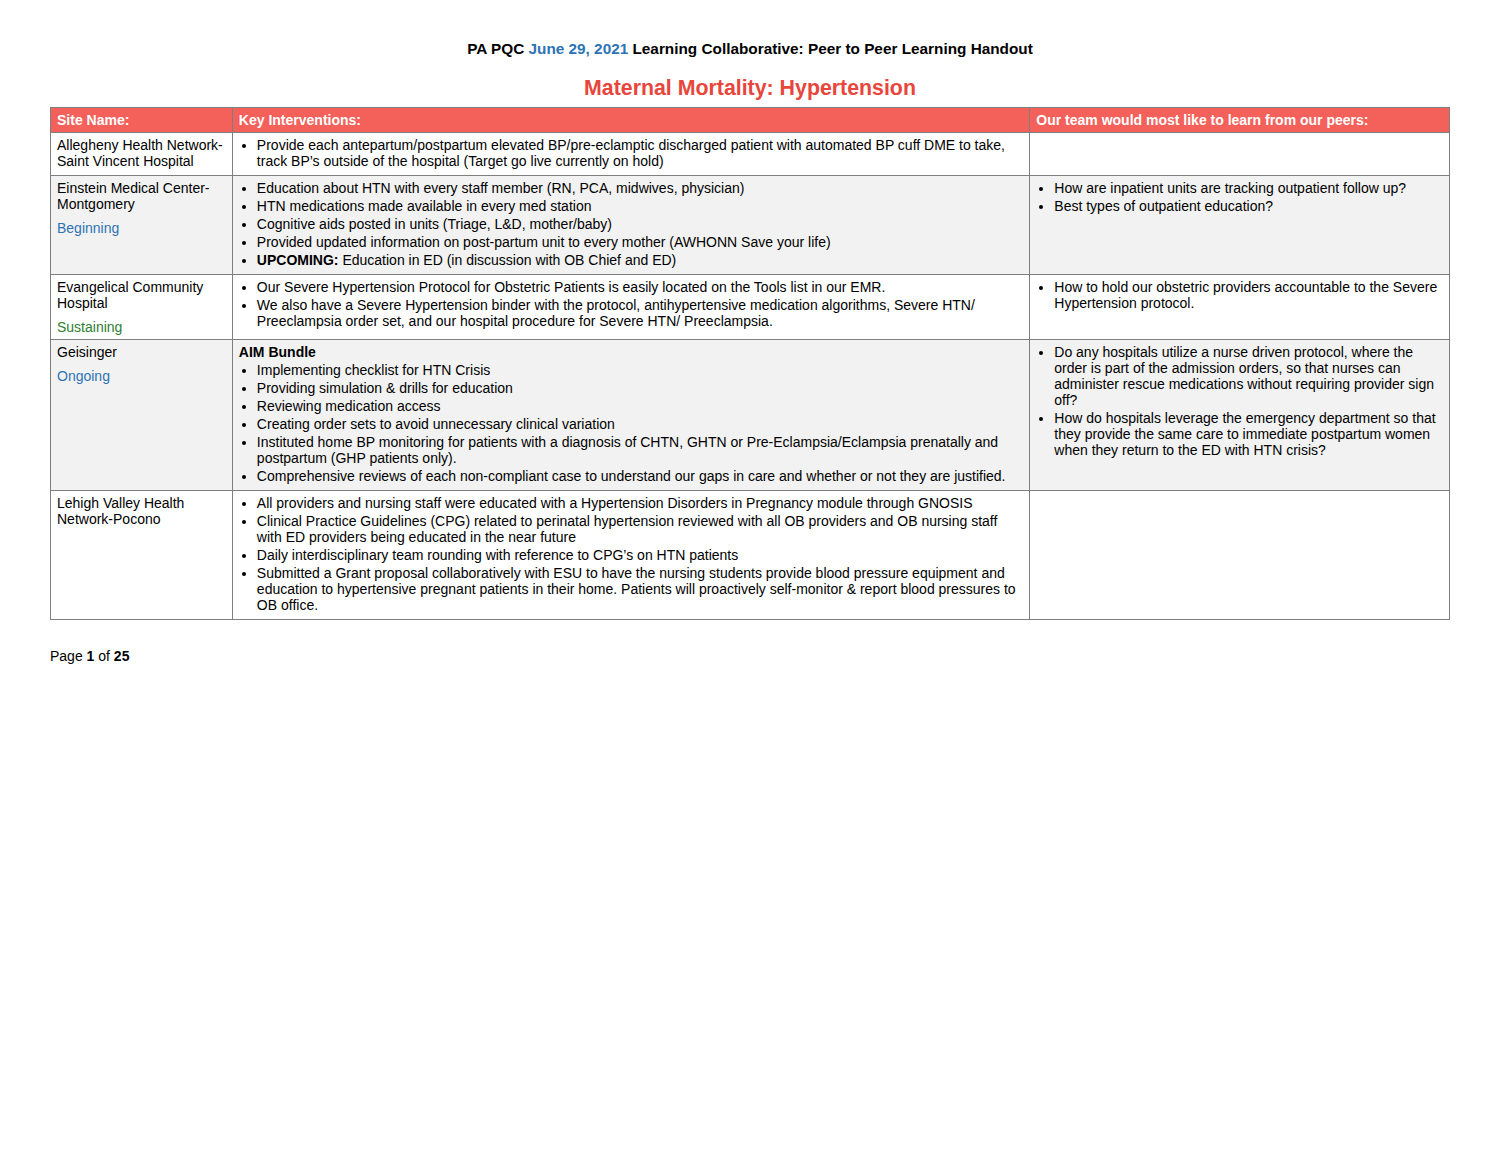PA PQC June 29, 2021 Learning Collaborative: Peer to Peer Learning Handout
Maternal Mortality: Hypertension
| Site Name: | Key Interventions: | Our team would most like to learn from our peers: |
| --- | --- | --- |
| Allegheny Health Network-Saint Vincent Hospital | Provide each antepartum/postpartum elevated BP/pre-eclamptic discharged patient with automated BP cuff DME to take, track BP’s outside of the hospital (Target go live currently on hold) | |
| Einstein Medical Center-Montgomery Beginning | Education about HTN with every staff member (RN, PCA, midwives, physician) HTN medications made available in every med station Cognitive aids posted in units (Triage, L&D, mother/baby) Provided updated information on post-partum unit to every mother (AWHONN Save your life) UPCOMING: Education in ED (in discussion with OB Chief and ED) | How are inpatient units are tracking outpatient follow up? Best types of outpatient education? |
| Evangelical Community Hospital Sustaining | Our Severe Hypertension Protocol for Obstetric Patients is easily located on the Tools list in our EMR. We also have a Severe Hypertension binder with the protocol, antihypertensive medication algorithms, Severe HTN/ Preeclampsia order set, and our hospital procedure for Severe HTN/ Preeclampsia. | How to hold our obstetric providers accountable to the Severe Hypertension protocol. |
| Geisinger Ongoing | AIM Bundle Implementing checklist for HTN Crisis Providing simulation & drills for education Reviewing medication access Creating order sets to avoid unnecessary clinical variation Instituted home BP monitoring for patients with a diagnosis of CHTN, GHTN or Pre-Eclampsia/Eclampsia prenatally and postpartum (GHP patients only). Comprehensive reviews of each non-compliant case to understand our gaps in care and whether or not they are justified. | Do any hospitals utilize a nurse driven protocol, where the order is part of the admission orders, so that nurses can administer rescue medications without requiring provider sign off? How do hospitals leverage the emergency department so that they provide the same care to immediate postpartum women when they return to the ED with HTN crisis? |
| Lehigh Valley Health Network-Pocono | All providers and nursing staff were educated with a Hypertension Disorders in Pregnancy module through GNOSIS Clinical Practice Guidelines (CPG) related to perinatal hypertension reviewed with all OB providers and OB nursing staff with ED providers being educated in the near future Daily interdisciplinary team rounding with reference to CPG’s on HTN patients Submitted a Grant proposal collaboratively with ESU to have the nursing students provide blood pressure equipment and education to hypertensive pregnant patients in their home. Patients will proactively self-monitor & report blood pressures to OB office. | |
Page 1 of 25